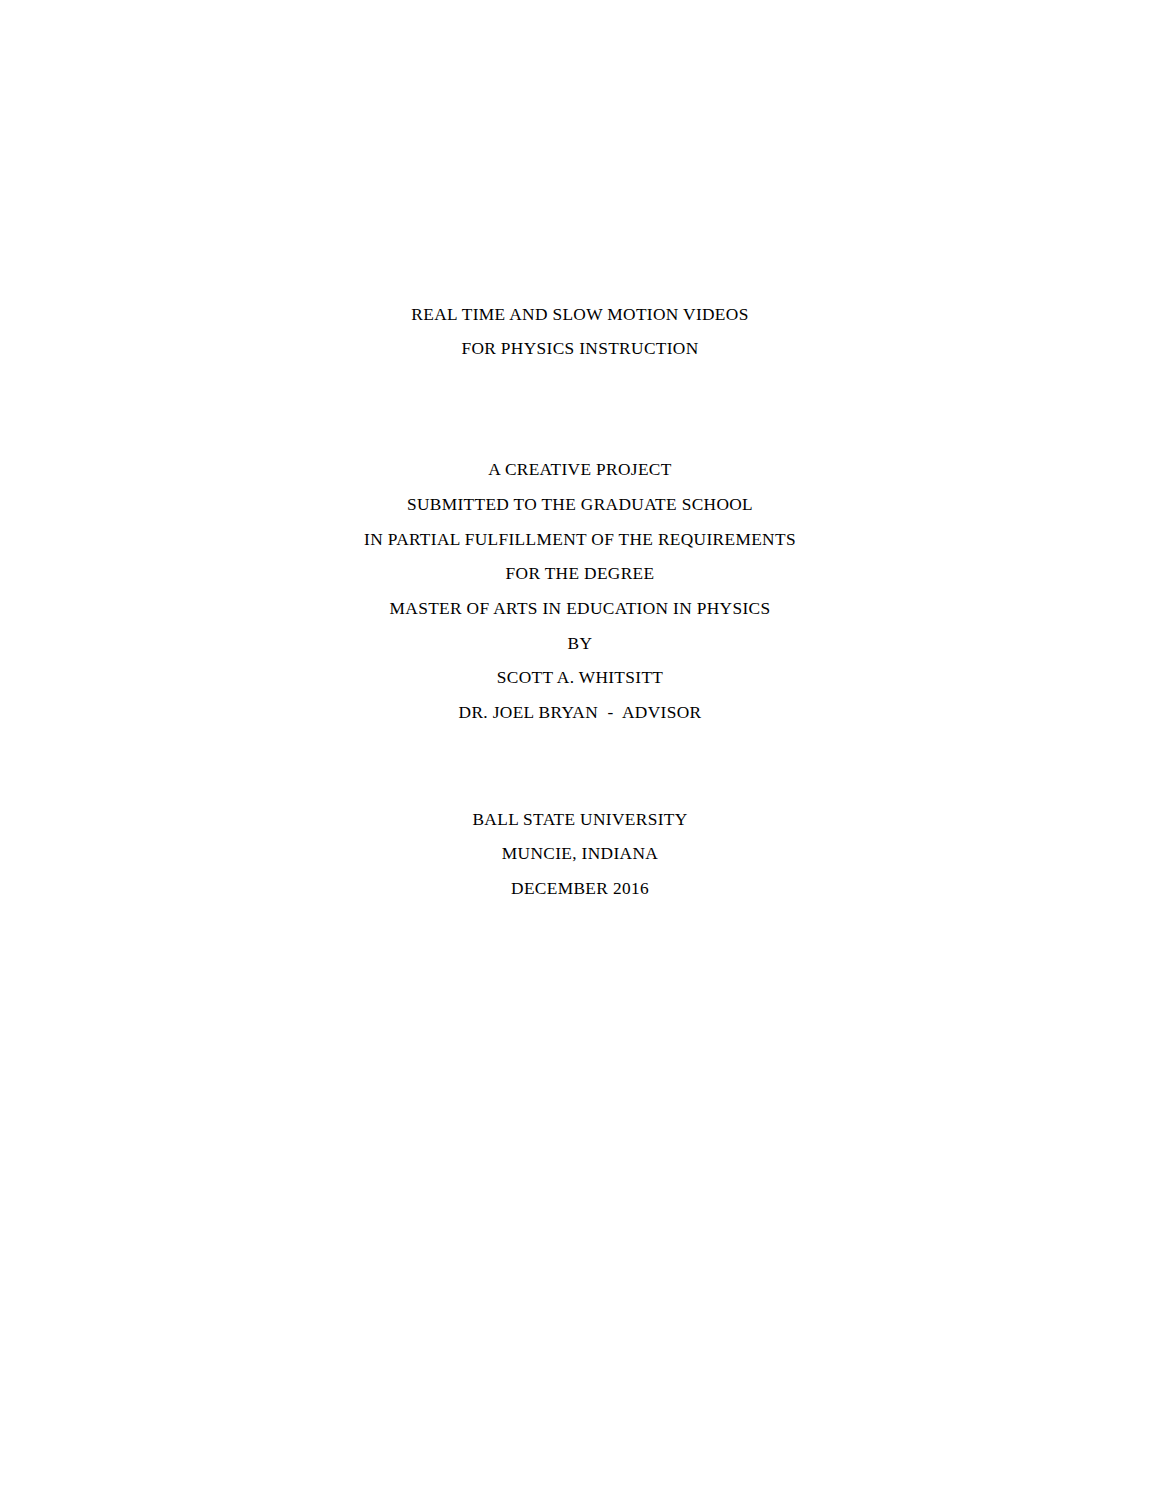REAL TIME AND SLOW MOTION VIDEOS
FOR PHYSICS INSTRUCTION
A CREATIVE PROJECT
SUBMITTED TO THE GRADUATE SCHOOL
IN PARTIAL FULFILLMENT OF THE REQUIREMENTS
FOR THE DEGREE
MASTER OF ARTS IN EDUCATION IN PHYSICS
BY
SCOTT A. WHITSITT
DR. JOEL BRYAN - ADVISOR
BALL STATE UNIVERSITY
MUNCIE, INDIANA
DECEMBER 2016